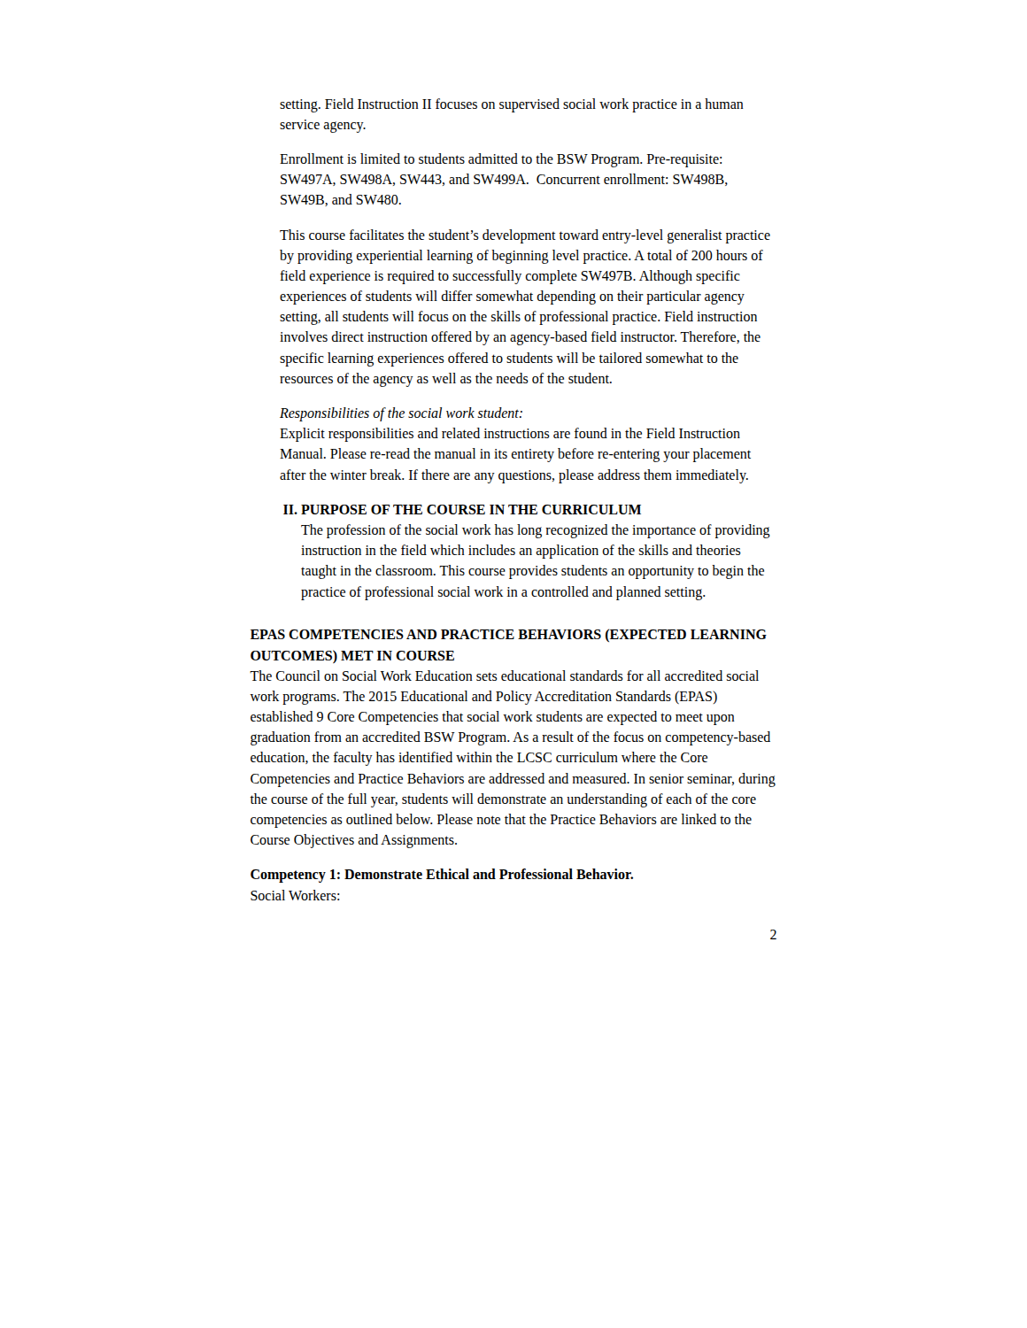setting. Field Instruction II focuses on supervised social work practice in a human service agency.
Enrollment is limited to students admitted to the BSW Program. Pre-requisite: SW497A, SW498A, SW443, and SW499A. Concurrent enrollment: SW498B, SW49B, and SW480.
This course facilitates the student’s development toward entry-level generalist practice by providing experiential learning of beginning level practice. A total of 200 hours of field experience is required to successfully complete SW497B. Although specific experiences of students will differ somewhat depending on their particular agency setting, all students will focus on the skills of professional practice. Field instruction involves direct instruction offered by an agency-based field instructor. Therefore, the specific learning experiences offered to students will be tailored somewhat to the resources of the agency as well as the needs of the student.
Responsibilities of the social work student:
Explicit responsibilities and related instructions are found in the Field Instruction Manual. Please re-read the manual in its entirety before re-entering your placement after the winter break. If there are any questions, please address them immediately.
PURPOSE OF THE COURSE IN THE CURRICULUM
The profession of the social work has long recognized the importance of providing instruction in the field which includes an application of the skills and theories taught in the classroom. This course provides students an opportunity to begin the practice of professional social work in a controlled and planned setting.
EPAS COMPETENCIES AND PRACTICE BEHAVIORS (EXPECTED LEARNING OUTCOMES) MET IN COURSE
The Council on Social Work Education sets educational standards for all accredited social work programs. The 2015 Educational and Policy Accreditation Standards (EPAS) established 9 Core Competencies that social work students are expected to meet upon graduation from an accredited BSW Program. As a result of the focus on competency-based education, the faculty has identified within the LCSC curriculum where the Core Competencies and Practice Behaviors are addressed and measured. In senior seminar, during the course of the full year, students will demonstrate an understanding of each of the core competencies as outlined below. Please note that the Practice Behaviors are linked to the Course Objectives and Assignments.
Competency 1: Demonstrate Ethical and Professional Behavior.
Social Workers:
2